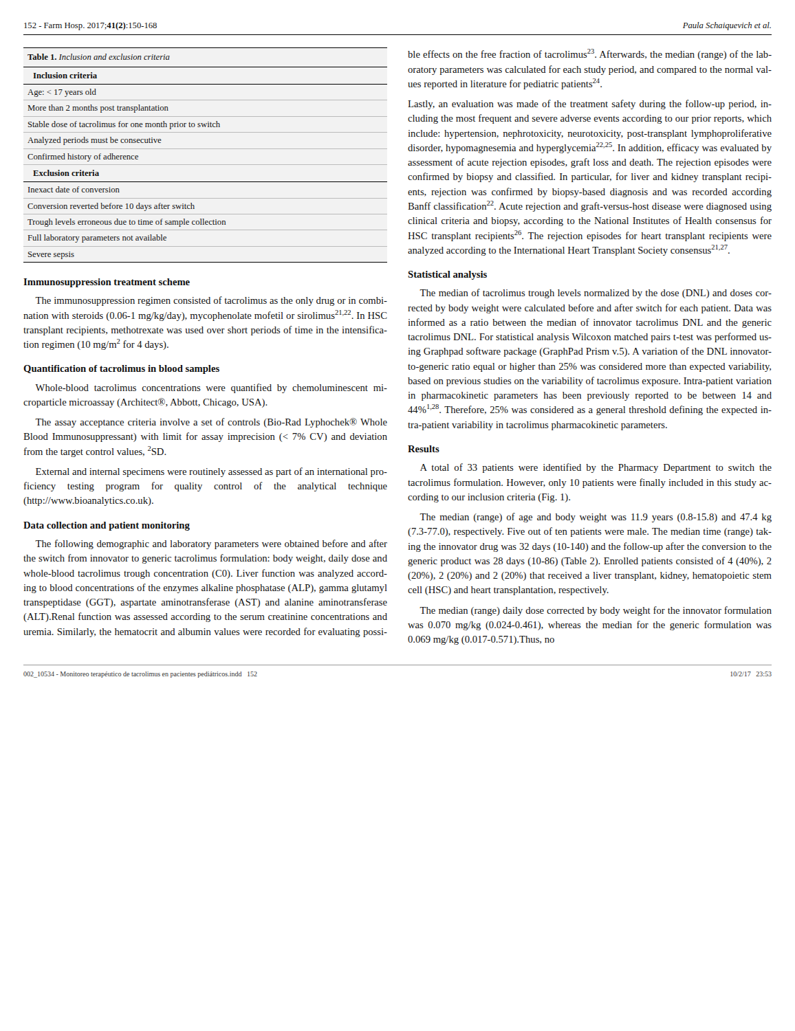152 - Farm Hosp. 2017;41(2):150-168
Paula Schaiquevich et al.
Table 1. Inclusion and exclusion criteria
| Inclusion criteria |
| --- |
| Age: < 17 years old |
| More than 2 months post transplantation |
| Stable dose of tacrolimus for one month prior to switch |
| Analyzed periods must be consecutive |
| Confirmed history of adherence |
| Exclusion criteria |
| Inexact date of conversion |
| Conversion reverted before 10 days after switch |
| Trough levels erroneous due to time of sample collection |
| Full laboratory parameters not available |
| Severe sepsis |
Immunosuppression treatment scheme
The immunosuppression regimen consisted of tacrolimus as the only drug or in combination with steroids (0.06-1 mg/kg/day), mycophenolate mofetil or sirolimus21,22. In HSC transplant recipients, methotrexate was used over short periods of time in the intensification regimen (10 mg/m2 for 4 days).
Quantification of tacrolimus in blood samples
Whole-blood tacrolimus concentrations were quantified by chemoluminescent microparticle microassay (Architect®, Abbott, Chicago, USA).
The assay acceptance criteria involve a set of controls (Bio-Rad Lyphochek® Whole Blood Immunosuppressant) with limit for assay imprecision (< 7% CV) and deviation from the target control values, 2SD.
External and internal specimens were routinely assessed as part of an international proficiency testing program for quality control of the analytical technique (http://www.bioanalytics.co.uk).
Data collection and patient monitoring
The following demographic and laboratory parameters were obtained before and after the switch from innovator to generic tacrolimus formulation: body weight, daily dose and whole-blood tacrolimus trough concentration (C0). Liver function was analyzed according to blood concentrations of the enzymes alkaline phosphatase (ALP), gamma glutamyl transpeptidase (GGT), aspartate aminotransferase (AST) and alanine aminotransferase (ALT).Renal function was assessed according to the serum creatinine concentrations and uremia. Similarly, the hematocrit and albumin values were recorded for evaluating possible effects on the free fraction of tacrolimus23. Afterwards, the median (range) of the laboratory parameters was calculated for each study period, and compared to the normal values reported in literature for pediatric patients24.
Lastly, an evaluation was made of the treatment safety during the follow-up period, including the most frequent and severe adverse events according to our prior reports, which include: hypertension, nephrotoxicity, neurotoxicity, post-transplant lymphoproliferative disorder, hypomagnesemia and hyperglycemia22,25. In addition, efficacy was evaluated by assessment of acute rejection episodes, graft loss and death. The rejection episodes were confirmed by biopsy and classified. In particular, for liver and kidney transplant recipients, rejection was confirmed by biopsy-based diagnosis and was recorded according Banff classification22. Acute rejection and graft-versus-host disease were diagnosed using clinical criteria and biopsy, according to the National Institutes of Health consensus for HSC transplant recipients26. The rejection episodes for heart transplant recipients were analyzed according to the International Heart Transplant Society consensus21,27.
Statistical analysis
The median of tacrolimus trough levels normalized by the dose (DNL) and doses corrected by body weight were calculated before and after switch for each patient. Data was informed as a ratio between the median of innovator tacrolimus DNL and the generic tacrolimus DNL. For statistical analysis Wilcoxon matched pairs t-test was performed using Graphpad software package (GraphPad Prism v.5). A variation of the DNL innovator-to-generic ratio equal or higher than 25% was considered more than expected variability, based on previous studies on the variability of tacrolimus exposure. Intra-patient variation in pharmacokinetic parameters has been previously reported to be between 14 and 44%1,28. Therefore, 25% was considered as a general threshold defining the expected intra-patient variability in tacrolimus pharmacokinetic parameters.
Results
A total of 33 patients were identified by the Pharmacy Department to switch the tacrolimus formulation. However, only 10 patients were finally included in this study according to our inclusion criteria (Fig. 1).
The median (range) of age and body weight was 11.9 years (0.8-15.8) and 47.4 kg (7.3-77.0), respectively. Five out of ten patients were male. The median time (range) taking the innovator drug was 32 days (10-140) and the follow-up after the conversion to the generic product was 28 days (10-86) (Table 2). Enrolled patients consisted of 4 (40%), 2 (20%), 2 (20%) and 2 (20%) that received a liver transplant, kidney, hematopoietic stem cell (HSC) and heart transplantation, respectively.
The median (range) daily dose corrected by body weight for the innovator formulation was 0.070 mg/kg (0.024-0.461), whereas the median for the generic formulation was 0.069 mg/kg (0.017-0.571).Thus, no
002_10534 - Monitoreo terapéutico de tacrolimus en pacientes pediátricos.indd 152
10/2/17 23:53